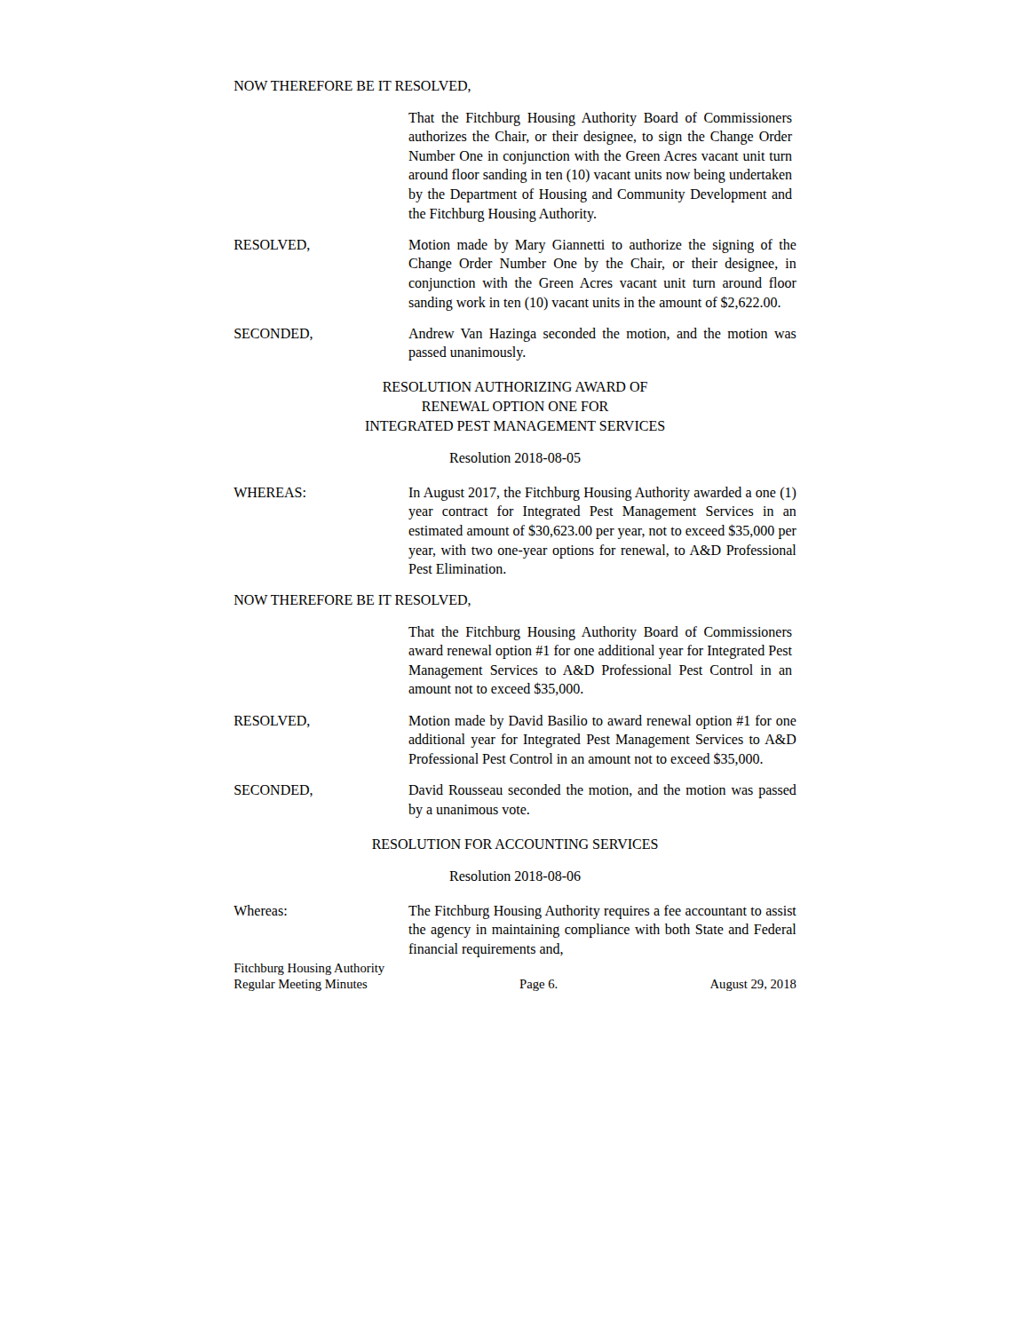NOW THEREFORE BE IT RESOLVED,
That the Fitchburg Housing Authority Board of Commissioners authorizes the Chair, or their designee, to sign the Change Order Number One in conjunction with the Green Acres vacant unit turn around floor sanding in ten (10) vacant units now being undertaken by the Department of Housing and Community Development and the Fitchburg Housing Authority.
RESOLVED,
Motion made by Mary Giannetti to authorize the signing of the Change Order Number One by the Chair, or their designee, in conjunction with the Green Acres vacant unit turn around floor sanding work in ten (10) vacant units in the amount of $2,622.00.
SECONDED,
Andrew Van Hazinga seconded the motion, and the motion was passed unanimously.
RESOLUTION AUTHORIZING AWARD OF
RENEWAL OPTION ONE FOR
INTEGRATED PEST MANAGEMENT SERVICES
Resolution 2018-08-05
WHEREAS:
In August 2017, the Fitchburg Housing Authority awarded a one (1) year contract for Integrated Pest Management Services in an estimated amount of $30,623.00 per year, not to exceed $35,000 per year, with two one-year options for renewal, to A&D Professional Pest Elimination.
NOW THEREFORE BE IT RESOLVED,
That the Fitchburg Housing Authority Board of Commissioners award renewal option #1 for one additional year for Integrated Pest Management Services to A&D Professional Pest Control in an amount not to exceed $35,000.
RESOLVED,
Motion made by David Basilio to award renewal option #1 for one additional year for Integrated Pest Management Services to A&D Professional Pest Control in an amount not to exceed $35,000.
SECONDED,
David Rousseau seconded the motion, and the motion was passed by a unanimous vote.
RESOLUTION FOR ACCOUNTING SERVICES
Resolution 2018-08-06
Whereas:
The Fitchburg Housing Authority requires a fee accountant to assist the agency in maintaining compliance with both State and Federal financial requirements and,
Fitchburg Housing Authority
Regular Meeting Minutes Page 6. August 29, 2018